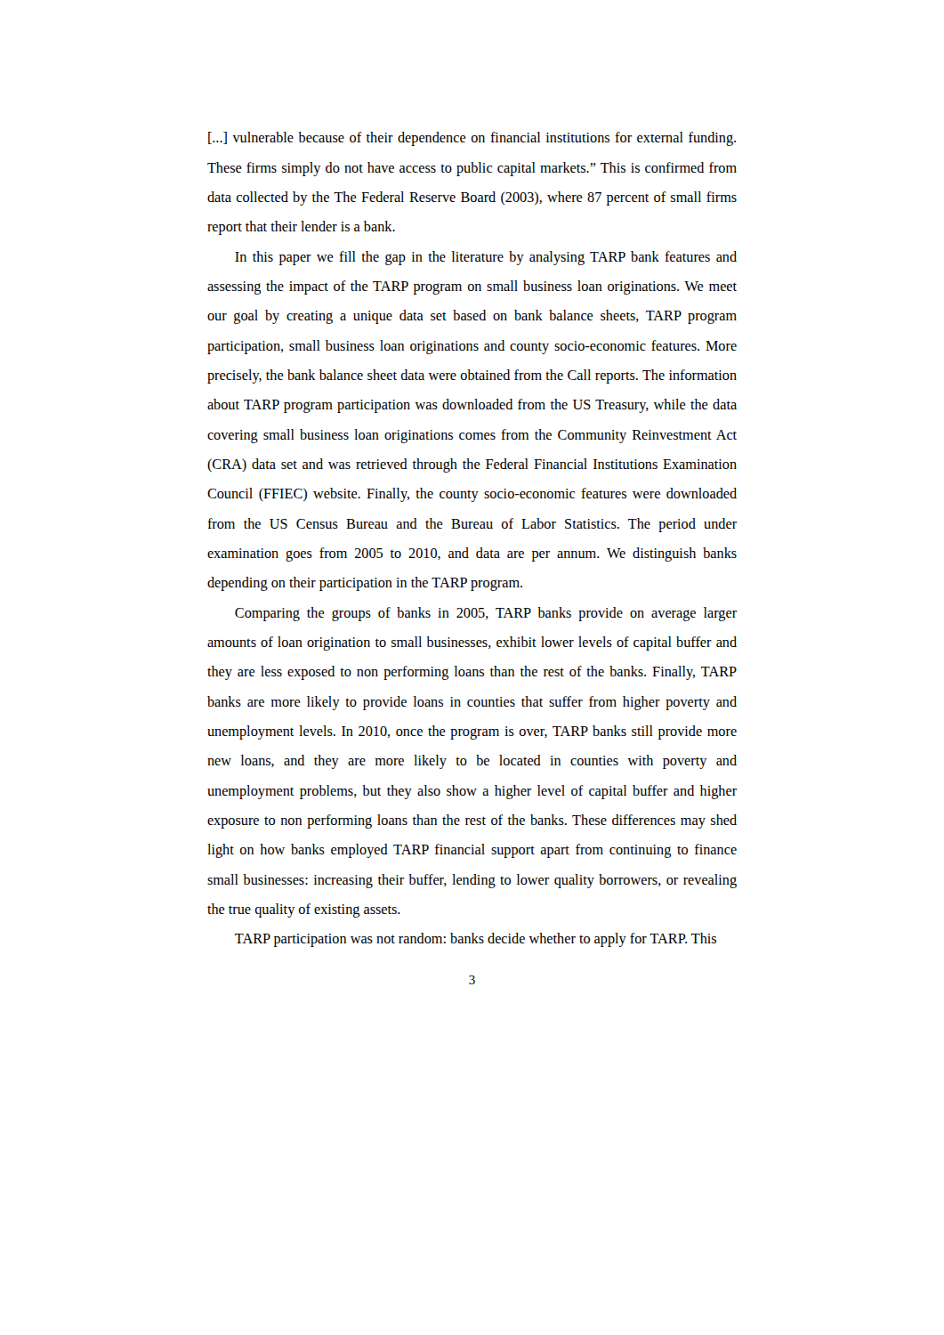[...] vulnerable because of their dependence on financial institutions for external funding. These firms simply do not have access to public capital markets.” This is confirmed from data collected by the The Federal Reserve Board (2003), where 87 percent of small firms report that their lender is a bank.
In this paper we fill the gap in the literature by analysing TARP bank features and assessing the impact of the TARP program on small business loan originations. We meet our goal by creating a unique data set based on bank balance sheets, TARP program participation, small business loan originations and county socio-economic features. More precisely, the bank balance sheet data were obtained from the Call reports. The information about TARP program participation was downloaded from the US Treasury, while the data covering small business loan originations comes from the Community Reinvestment Act (CRA) data set and was retrieved through the Federal Financial Institutions Examination Council (FFIEC) website. Finally, the county socio-economic features were downloaded from the US Census Bureau and the Bureau of Labor Statistics. The period under examination goes from 2005 to 2010, and data are per annum. We distinguish banks depending on their participation in the TARP program.
Comparing the groups of banks in 2005, TARP banks provide on average larger amounts of loan origination to small businesses, exhibit lower levels of capital buffer and they are less exposed to non performing loans than the rest of the banks. Finally, TARP banks are more likely to provide loans in counties that suffer from higher poverty and unemployment levels. In 2010, once the program is over, TARP banks still provide more new loans, and they are more likely to be located in counties with poverty and unemployment problems, but they also show a higher level of capital buffer and higher exposure to non performing loans than the rest of the banks. These differences may shed light on how banks employed TARP financial support apart from continuing to finance small businesses: increasing their buffer, lending to lower quality borrowers, or revealing the true quality of existing assets.
TARP participation was not random: banks decide whether to apply for TARP. This
3